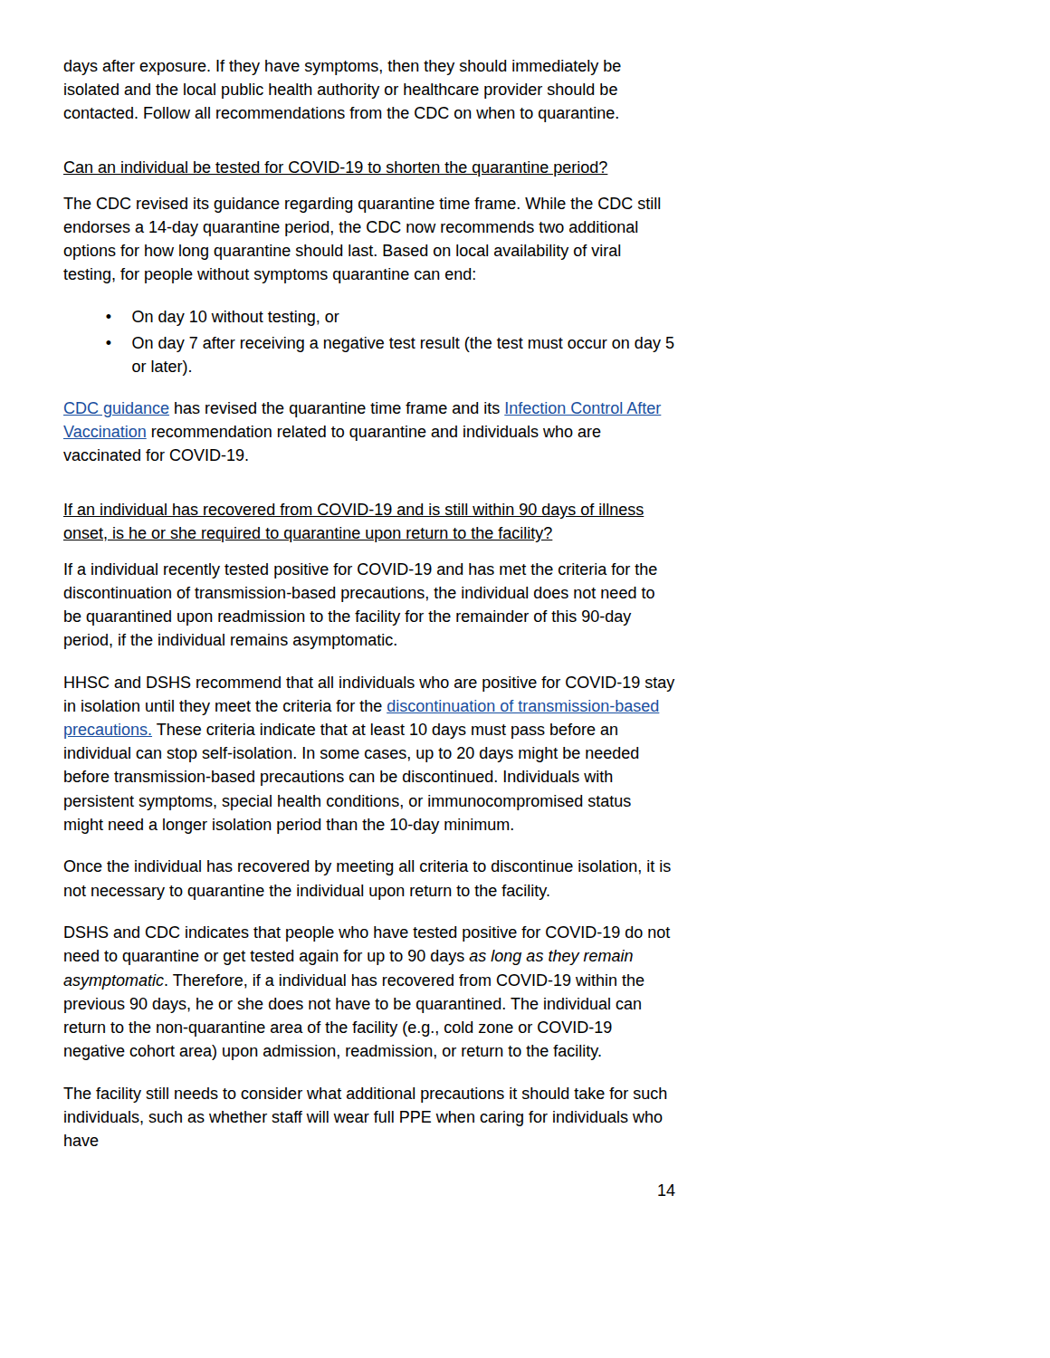days after exposure. If they have symptoms, then they should immediately be isolated and the local public health authority or healthcare provider should be contacted. Follow all recommendations from the CDC on when to quarantine.
Can an individual be tested for COVID-19 to shorten the quarantine period?
The CDC revised its guidance regarding quarantine time frame. While the CDC still endorses a 14-day quarantine period, the CDC now recommends two additional options for how long quarantine should last. Based on local availability of viral testing, for people without symptoms quarantine can end:
On day 10 without testing, or
On day 7 after receiving a negative test result (the test must occur on day 5 or later).
CDC guidance has revised the quarantine time frame and its Infection Control After Vaccination recommendation related to quarantine and individuals who are vaccinated for COVID-19.
If an individual has recovered from COVID-19 and is still within 90 days of illness onset, is he or she required to quarantine upon return to the facility?
If a individual recently tested positive for COVID-19 and has met the criteria for the discontinuation of transmission-based precautions, the individual does not need to be quarantined upon readmission to the facility for the remainder of this 90-day period, if the individual remains asymptomatic.
HHSC and DSHS recommend that all individuals who are positive for COVID-19 stay in isolation until they meet the criteria for the discontinuation of transmission-based precautions. These criteria indicate that at least 10 days must pass before an individual can stop self-isolation. In some cases, up to 20 days might be needed before transmission-based precautions can be discontinued. Individuals with persistent symptoms, special health conditions, or immunocompromised status might need a longer isolation period than the 10-day minimum.
Once the individual has recovered by meeting all criteria to discontinue isolation, it is not necessary to quarantine the individual upon return to the facility.
DSHS and CDC indicates that people who have tested positive for COVID-19 do not need to quarantine or get tested again for up to 90 days as long as they remain asymptomatic. Therefore, if a individual has recovered from COVID-19 within the previous 90 days, he or she does not have to be quarantined. The individual can return to the non-quarantine area of the facility (e.g., cold zone or COVID-19 negative cohort area) upon admission, readmission, or return to the facility.
The facility still needs to consider what additional precautions it should take for such individuals, such as whether staff will wear full PPE when caring for individuals who have
14